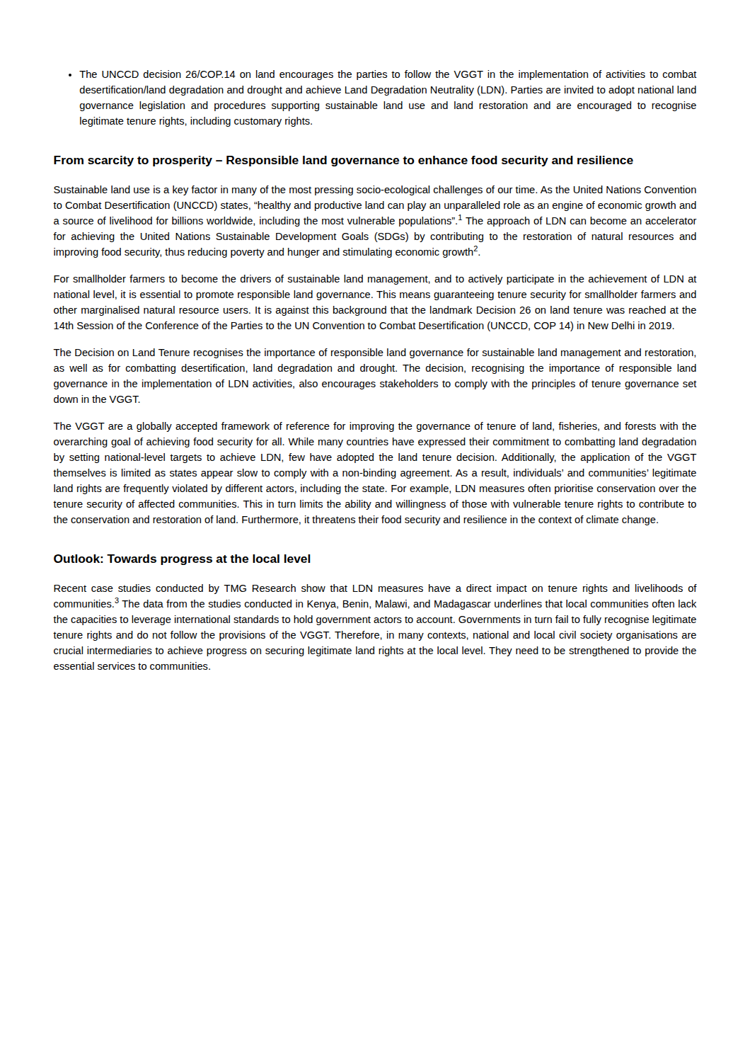The UNCCD decision 26/COP.14 on land encourages the parties to follow the VGGT in the implementation of activities to combat desertification/land degradation and drought and achieve Land Degradation Neutrality (LDN). Parties are invited to adopt national land governance legislation and procedures supporting sustainable land use and land restoration and are encouraged to recognise legitimate tenure rights, including customary rights.
From scarcity to prosperity – Responsible land governance to enhance food security and resilience
Sustainable land use is a key factor in many of the most pressing socio-ecological challenges of our time. As the United Nations Convention to Combat Desertification (UNCCD) states, “healthy and productive land can play an unparalleled role as an engine of economic growth and a source of livelihood for billions worldwide, including the most vulnerable populations”.1 The approach of LDN can become an accelerator for achieving the United Nations Sustainable Development Goals (SDGs) by contributing to the restoration of natural resources and improving food security, thus reducing poverty and hunger and stimulating economic growth2.
For smallholder farmers to become the drivers of sustainable land management, and to actively participate in the achievement of LDN at national level, it is essential to promote responsible land governance. This means guaranteeing tenure security for smallholder farmers and other marginalised natural resource users. It is against this background that the landmark Decision 26 on land tenure was reached at the 14th Session of the Conference of the Parties to the UN Convention to Combat Desertification (UNCCD, COP 14) in New Delhi in 2019.
The Decision on Land Tenure recognises the importance of responsible land governance for sustainable land management and restoration, as well as for combatting desertification, land degradation and drought. The decision, recognising the importance of responsible land governance in the implementation of LDN activities, also encourages stakeholders to comply with the principles of tenure governance set down in the VGGT.
The VGGT are a globally accepted framework of reference for improving the governance of tenure of land, fisheries, and forests with the overarching goal of achieving food security for all. While many countries have expressed their commitment to combatting land degradation by setting national-level targets to achieve LDN, few have adopted the land tenure decision. Additionally, the application of the VGGT themselves is limited as states appear slow to comply with a non-binding agreement. As a result, individuals’ and communities’ legitimate land rights are frequently violated by different actors, including the state. For example, LDN measures often prioritise conservation over the tenure security of affected communities. This in turn limits the ability and willingness of those with vulnerable tenure rights to contribute to the conservation and restoration of land. Furthermore, it threatens their food security and resilience in the context of climate change.
Outlook: Towards progress at the local level
Recent case studies conducted by TMG Research show that LDN measures have a direct impact on tenure rights and livelihoods of communities.3 The data from the studies conducted in Kenya, Benin, Malawi, and Madagascar underlines that local communities often lack the capacities to leverage international standards to hold government actors to account. Governments in turn fail to fully recognise legitimate tenure rights and do not follow the provisions of the VGGT. Therefore, in many contexts, national and local civil society organisations are crucial intermediaries to achieve progress on securing legitimate land rights at the local level. They need to be strengthened to provide the essential services to communities.